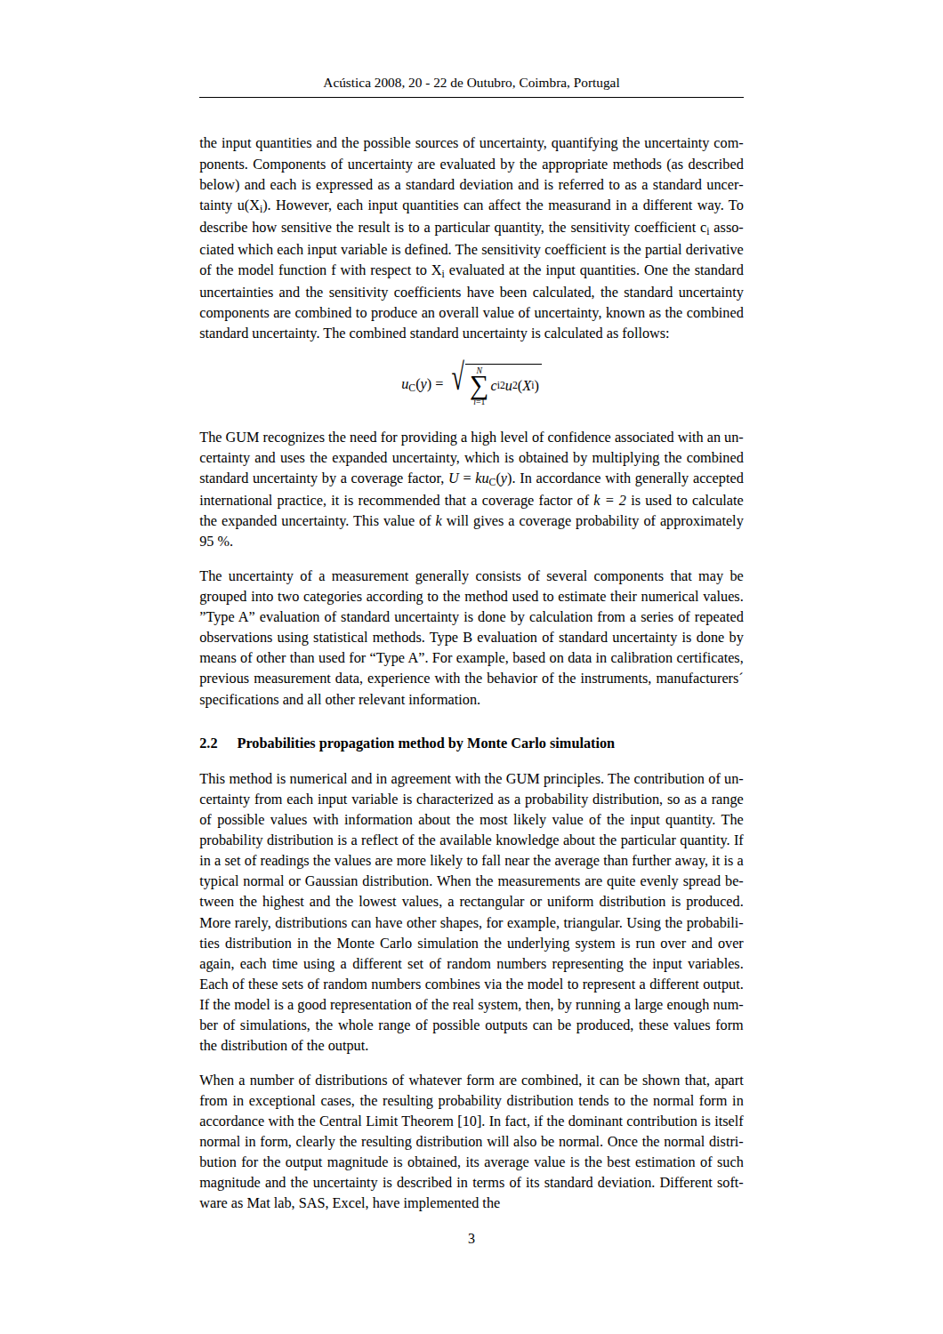Acústica 2008, 20 - 22 de Outubro, Coimbra, Portugal
the input quantities and the possible sources of uncertainty, quantifying the uncertainty components. Components of uncertainty are evaluated by the appropriate methods (as described below) and each is expressed as a standard deviation and is referred to as a standard uncertainty u(Xi). However, each input quantities can affect the measurand in a different way. To describe how sensitive the result is to a particular quantity, the sensitivity coefficient ci associated which each input variable is defined. The sensitivity coefficient is the partial derivative of the model function f with respect to Xi evaluated at the input quantities. One the standard uncertainties and the sensitivity coefficients have been calculated, the standard uncertainty components are combined to produce an overall value of uncertainty, known as the combined standard uncertainty. The combined standard uncertainty is calculated as follows:
uC(y) = √ N ∑ i=1 ci 2 u 2(Xi)
The GUM recognizes the need for providing a high level of confidence associated with an uncertainty and uses the expanded uncertainty, which is obtained by multiplying the combined standard uncertainty by a coverage factor, U = ku C(y). In accordance with generally accepted international practice, it is recommended that a coverage factor of k = 2 is used to calculate the expanded uncertainty. This value of k will gives a coverage probability of approximately 95 %.
The uncertainty of a measurement generally consists of several components that may be grouped into two categories according to the method used to estimate their numerical values. ”Type A” evaluation of standard uncertainty is done by calculation from a series of repeated observations using statistical methods. Type B evaluation of standard uncertainty is done by means of other than used for “Type A”. For example, based on data in calibration certificates, previous measurement data, experience with the behavior of the instruments, manufacturers´ specifications and all other relevant information.
2.2 Probabilities propagation method by Monte Carlo simulation
This method is numerical and in agreement with the GUM principles. The contribution of uncertainty from each input variable is characterized as a probability distribution, so as a range of possible values with information about the most likely value of the input quantity. The probability distribution is a reflect of the available knowledge about the particular quantity. If in a set of readings the values are more likely to fall near the average than further away, it is a typical normal or Gaussian distribution. When the measurements are quite evenly spread between the highest and the lowest values, a rectangular or uniform distribution is produced. More rarely, distributions can have other shapes, for example, triangular. Using the probabilities distribution in the Monte Carlo simulation the underlying system is run over and over again, each time using a different set of random numbers representing the input variables. Each of these sets of random numbers combines via the model to represent a different output. If the model is a good representation of the real system, then, by running a large enough number of simulations, the whole range of possible outputs can be produced, these values form the distribution of the output.
When a number of distributions of whatever form are combined, it can be shown that, apart from in exceptional cases, the resulting probability distribution tends to the normal form in accordance with the Central Limit Theorem [10]. In fact, if the dominant contribution is itself normal in form, clearly the resulting distribution will also be normal. Once the normal distribution for the output magnitude is obtained, its average value is the best estimation of such magnitude and the uncertainty is described in terms of its standard deviation. Different software as Mat lab, SAS, Excel, have implemented the
3